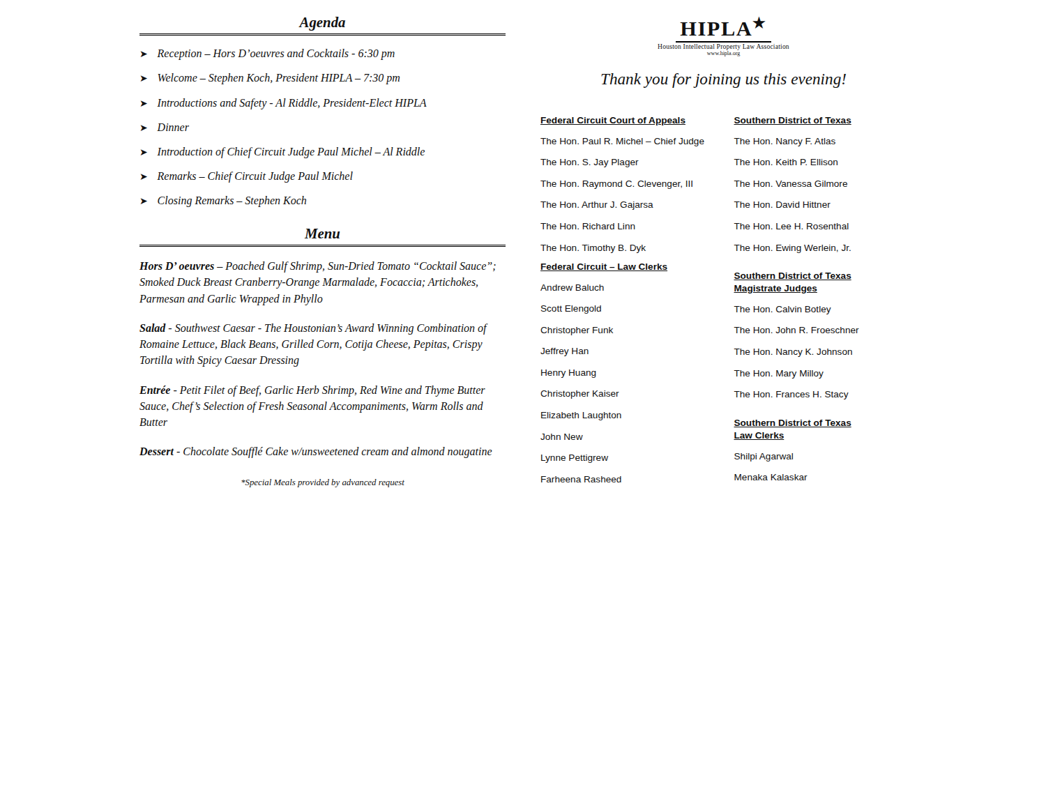Agenda
Reception – Hors D’oeuvres and Cocktails - 6:30 pm
Welcome – Stephen Koch, President HIPLA – 7:30 pm
Introductions and Safety - Al Riddle, President-Elect HIPLA
Dinner
Introduction of Chief Circuit Judge Paul Michel – Al Riddle
Remarks – Chief Circuit Judge Paul Michel
Closing Remarks – Stephen Koch
Menu
Hors D’ oeuvres – Poached Gulf Shrimp, Sun-Dried Tomato “Cocktail Sauce”; Smoked Duck Breast Cranberry-Orange Marmalade, Focaccia; Artichokes, Parmesan and Garlic Wrapped in Phyllo
Salad - Southwest Caesar - The Houstonian’s Award Winning Combination of Romaine Lettuce, Black Beans, Grilled Corn, Cotija Cheese, Pepitas, Crispy Tortilla with Spicy Caesar Dressing
Entrée - Petit Filet of Beef, Garlic Herb Shrimp, Red Wine and Thyme Butter Sauce, Chef’s Selection of Fresh Seasonal Accompaniments, Warm Rolls and Butter
Dessert - Chocolate Soufflé Cake w/unsweetened cream and almond nougatine
*Special Meals provided by advanced request
HIPLA★ Houston Intellectual Property Law Association www.hipla.org
Thank you for joining us this evening!
Federal Circuit Court of Appeals
The Hon. Paul R. Michel – Chief Judge
The Hon. S. Jay Plager
The Hon. Raymond C. Clevenger, III
The Hon. Arthur J. Gajarsa
The Hon. Richard Linn
The Hon. Timothy B. Dyk
Federal Circuit – Law Clerks
Andrew Baluch
Scott Elengold
Christopher Funk
Jeffrey Han
Henry Huang
Christopher Kaiser
Elizabeth Laughton
John New
Lynne Pettigrew
Farheena Rasheed
Southern District of Texas
The Hon. Nancy F. Atlas
The Hon. Keith P. Ellison
The Hon. Vanessa Gilmore
The Hon. David Hittner
The Hon. Lee H. Rosenthal
The Hon. Ewing Werlein, Jr.
Southern District of Texas
Magistrate Judges
The Hon. Calvin Botley
The Hon. John R. Froeschner
The Hon. Nancy K. Johnson
The Hon. Mary Milloy
The Hon. Frances H. Stacy
Southern District of Texas
Law Clerks
Shilpi Agarwal
Menaka Kalaskar